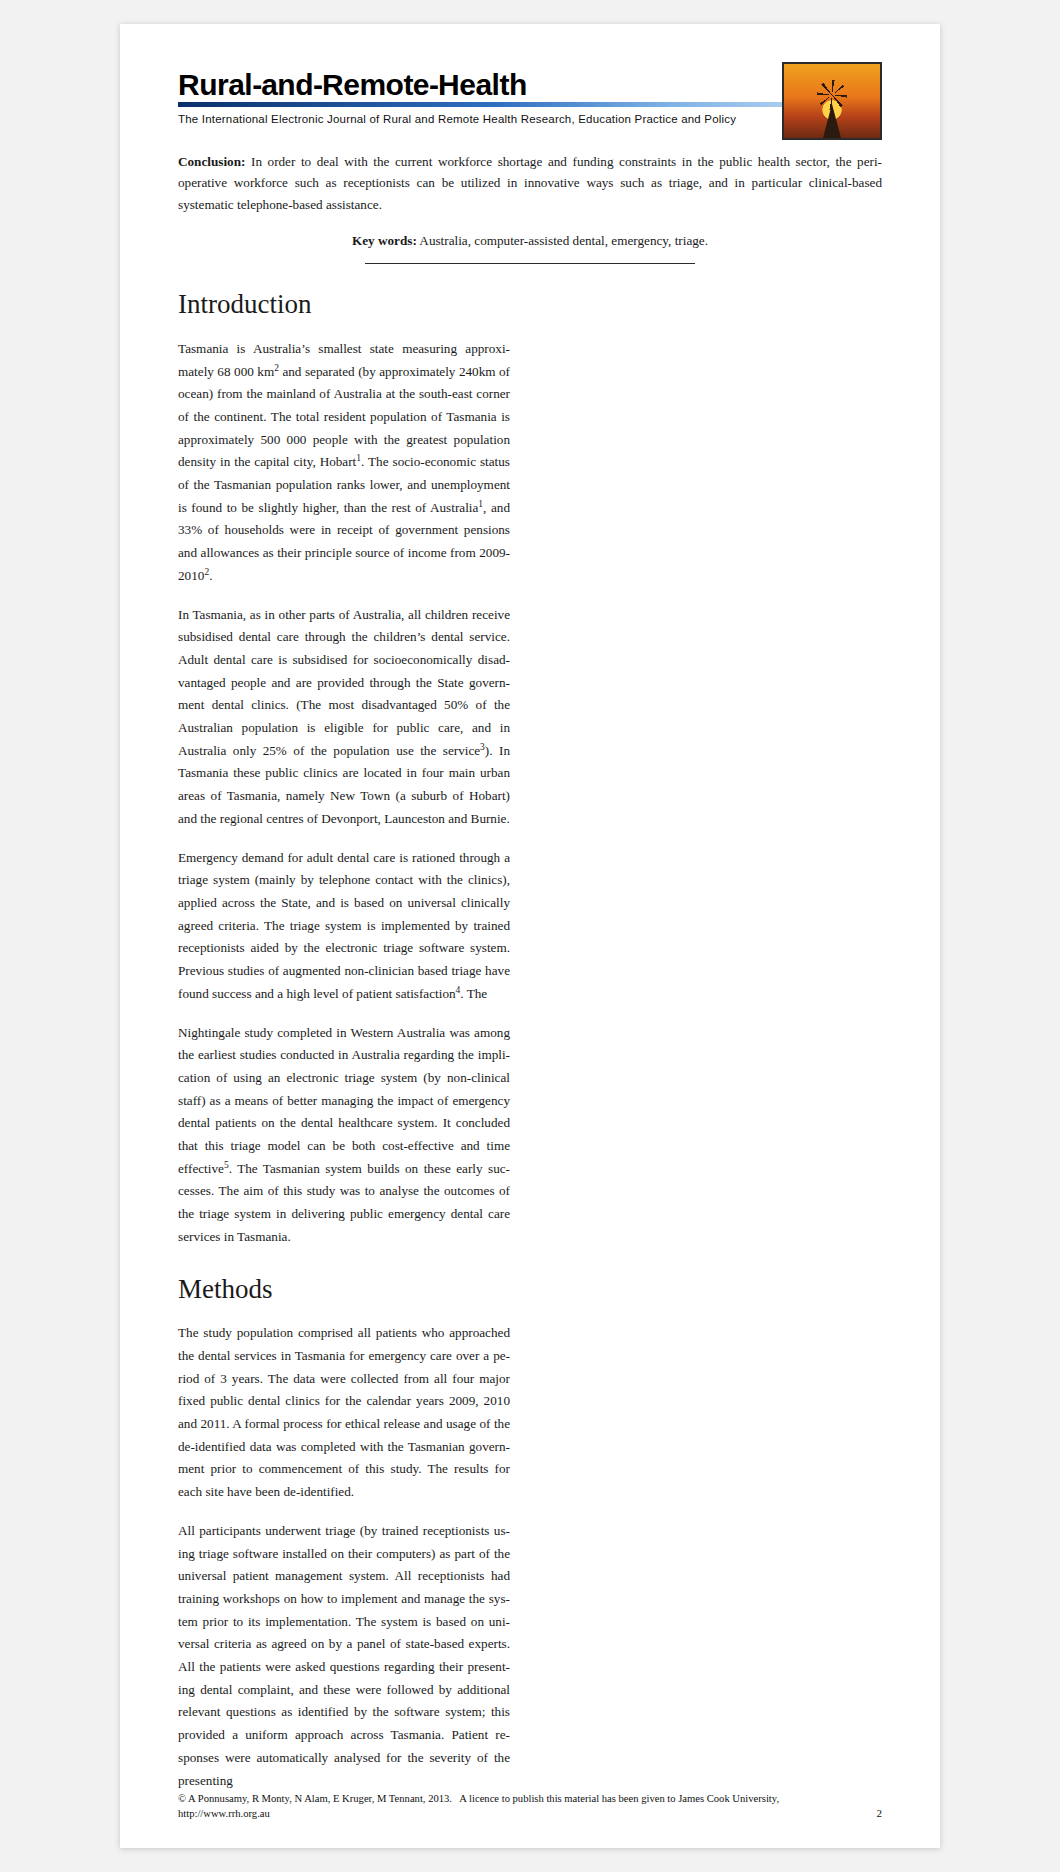Rural-and-Remote-Health
The International Electronic Journal of Rural and Remote Health Research, Education Practice and Policy
Conclusion: In order to deal with the current workforce shortage and funding constraints in the public health sector, the peri-operative workforce such as receptionists can be utilized in innovative ways such as triage, and in particular clinical-based systematic telephone-based assistance.
Key words: Australia, computer-assisted dental, emergency, triage.
Introduction
Tasmania is Australia’s smallest state measuring approximately 68 000 km2 and separated (by approximately 240km of ocean) from the mainland of Australia at the south-east corner of the continent. The total resident population of Tasmania is approximately 500 000 people with the greatest population density in the capital city, Hobart1. The socio-economic status of the Tasmanian population ranks lower, and unemployment is found to be slightly higher, than the rest of Australia1, and 33% of households were in receipt of government pensions and allowances as their principle source of income from 2009-20102.
In Tasmania, as in other parts of Australia, all children receive subsidised dental care through the children’s dental service. Adult dental care is subsidised for socioeconomically disadvantaged people and are provided through the State government dental clinics. (The most disadvantaged 50% of the Australian population is eligible for public care, and in Australia only 25% of the population use the service3). In Tasmania these public clinics are located in four main urban areas of Tasmania, namely New Town (a suburb of Hobart) and the regional centres of Devonport, Launceston and Burnie.
Emergency demand for adult dental care is rationed through a triage system (mainly by telephone contact with the clinics), applied across the State, and is based on universal clinically agreed criteria. The triage system is implemented by trained receptionists aided by the electronic triage software system. Previous studies of augmented non-clinician based triage have found success and a high level of patient satisfaction4. The
Nightingale study completed in Western Australia was among the earliest studies conducted in Australia regarding the implication of using an electronic triage system (by non-clinical staff) as a means of better managing the impact of emergency dental patients on the dental healthcare system. It concluded that this triage model can be both cost-effective and time effective5. The Tasmanian system builds on these early successes. The aim of this study was to analyse the outcomes of the triage system in delivering public emergency dental care services in Tasmania.
Methods
The study population comprised all patients who approached the dental services in Tasmania for emergency care over a period of 3 years. The data were collected from all four major fixed public dental clinics for the calendar years 2009, 2010 and 2011. A formal process for ethical release and usage of the de-identified data was completed with the Tasmanian government prior to commencement of this study. The results for each site have been de-identified.
All participants underwent triage (by trained receptionists using triage software installed on their computers) as part of the universal patient management system. All receptionists had training workshops on how to implement and manage the system prior to its implementation. The system is based on universal criteria as agreed on by a panel of state-based experts. All the patients were asked questions regarding their presenting dental complaint, and these were followed by additional relevant questions as identified by the software system; this provided a uniform approach across Tasmania. Patient responses were automatically analysed for the severity of the presenting
© A Ponnusamy, R Monty, N Alam, E Kruger, M Tennant, 2013. A licence to publish this material has been given to James Cook University,
http://www.rrh.org.au 2